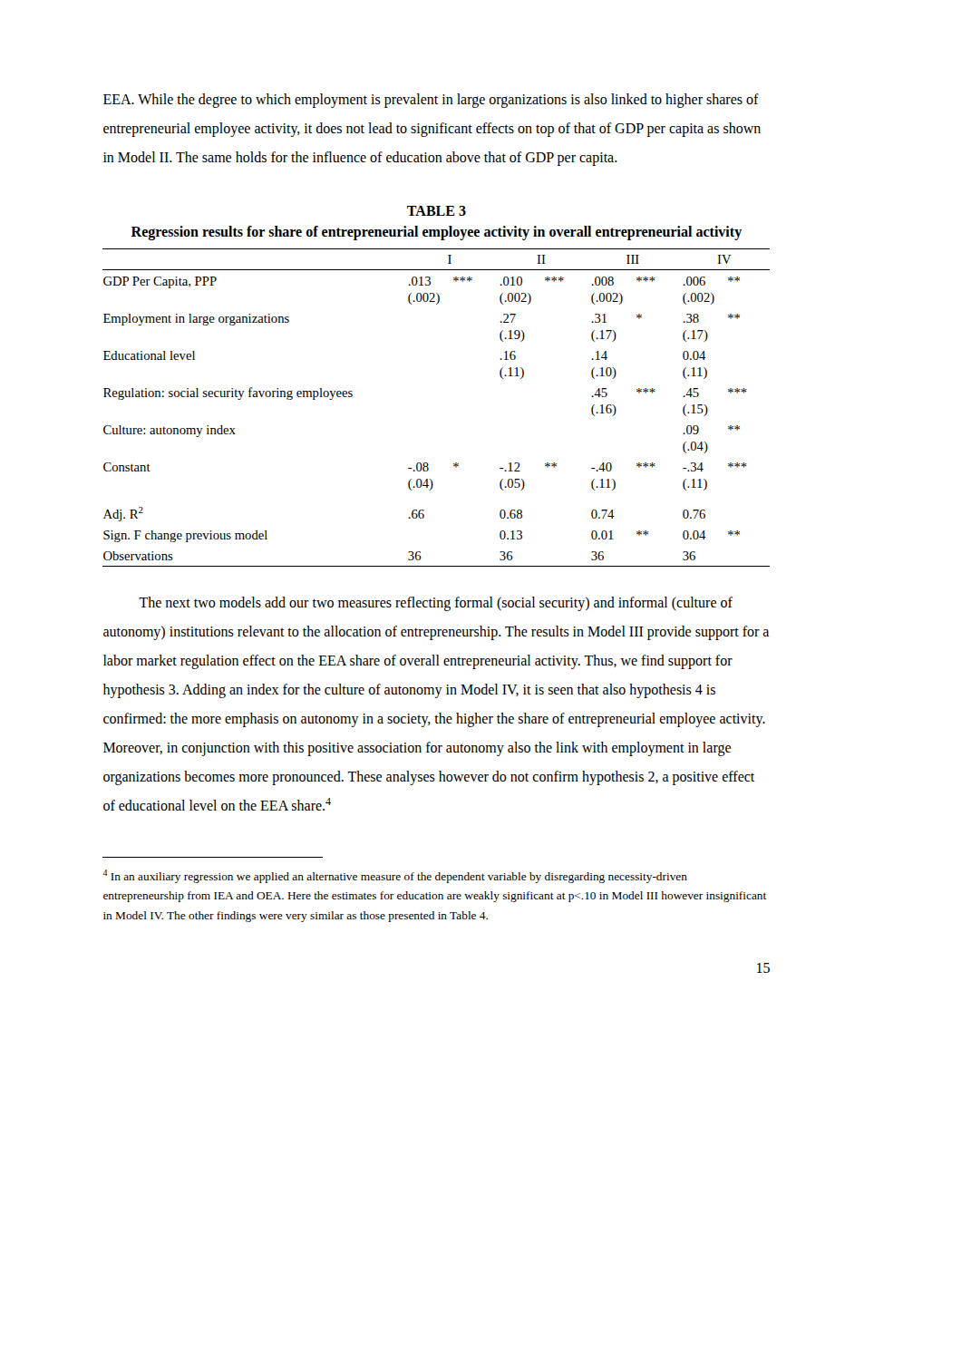EEA. While the degree to which employment is prevalent in large organizations is also linked to higher shares of entrepreneurial employee activity, it does not lead to significant effects on top of that of GDP per capita as shown in Model II. The same holds for the influence of education above that of GDP per capita.
TABLE 3
Regression results for share of entrepreneurial employee activity in overall entrepreneurial activity
| | I | II | III | IV |
| --- | --- | --- | --- | --- |
| GDP Per Capita, PPP | .013 (.002) | *** | .010 (.002) | *** | .008 (.002) | *** | .006 (.002) | ** |
| Employment in large organizations | | | .27 (.19) | | .31 (.17) | * | .38 (.17) | ** |
| Educational level | | | .16 (.11) | | .14 (.10) | | 0.04 (.11) | |
| Regulation: social security favoring employees | | | | | .45 (.16) | *** | .45 (.15) | *** |
| Culture: autonomy index | | | | | | | .09 (.04) | ** |
| Constant | -.08 (.04) | * | -.12 (.05) | ** | -.40 (.11) | *** | -.34 (.11) | *** |
| Adj. R 2 | .66 | | 0.68 | | 0.74 | | 0.76 | |
| Sign. F change previous model | | | 0.13 | | 0.01 | ** | 0.04 | ** |
| Observations | 36 | | 36 | | 36 | | 36 | |
The next two models add our two measures reflecting formal (social security) and informal (culture of autonomy) institutions relevant to the allocation of entrepreneurship. The results in Model III provide support for a labor market regulation effect on the EEA share of overall entrepreneurial activity. Thus, we find support for hypothesis 3. Adding an index for the culture of autonomy in Model IV, it is seen that also hypothesis 4 is confirmed: the more emphasis on autonomy in a society, the higher the share of entrepreneurial employee activity. Moreover, in conjunction with this positive association for autonomy also the link with employment in large organizations becomes more pronounced. These analyses however do not confirm hypothesis 2, a positive effect of educational level on the EEA share.4
4 In an auxiliary regression we applied an alternative measure of the dependent variable by disregarding necessity-driven entrepreneurship from IEA and OEA. Here the estimates for education are weakly significant at p<.10 in Model III however insignificant in Model IV. The other findings were very similar as those presented in Table 4.
15